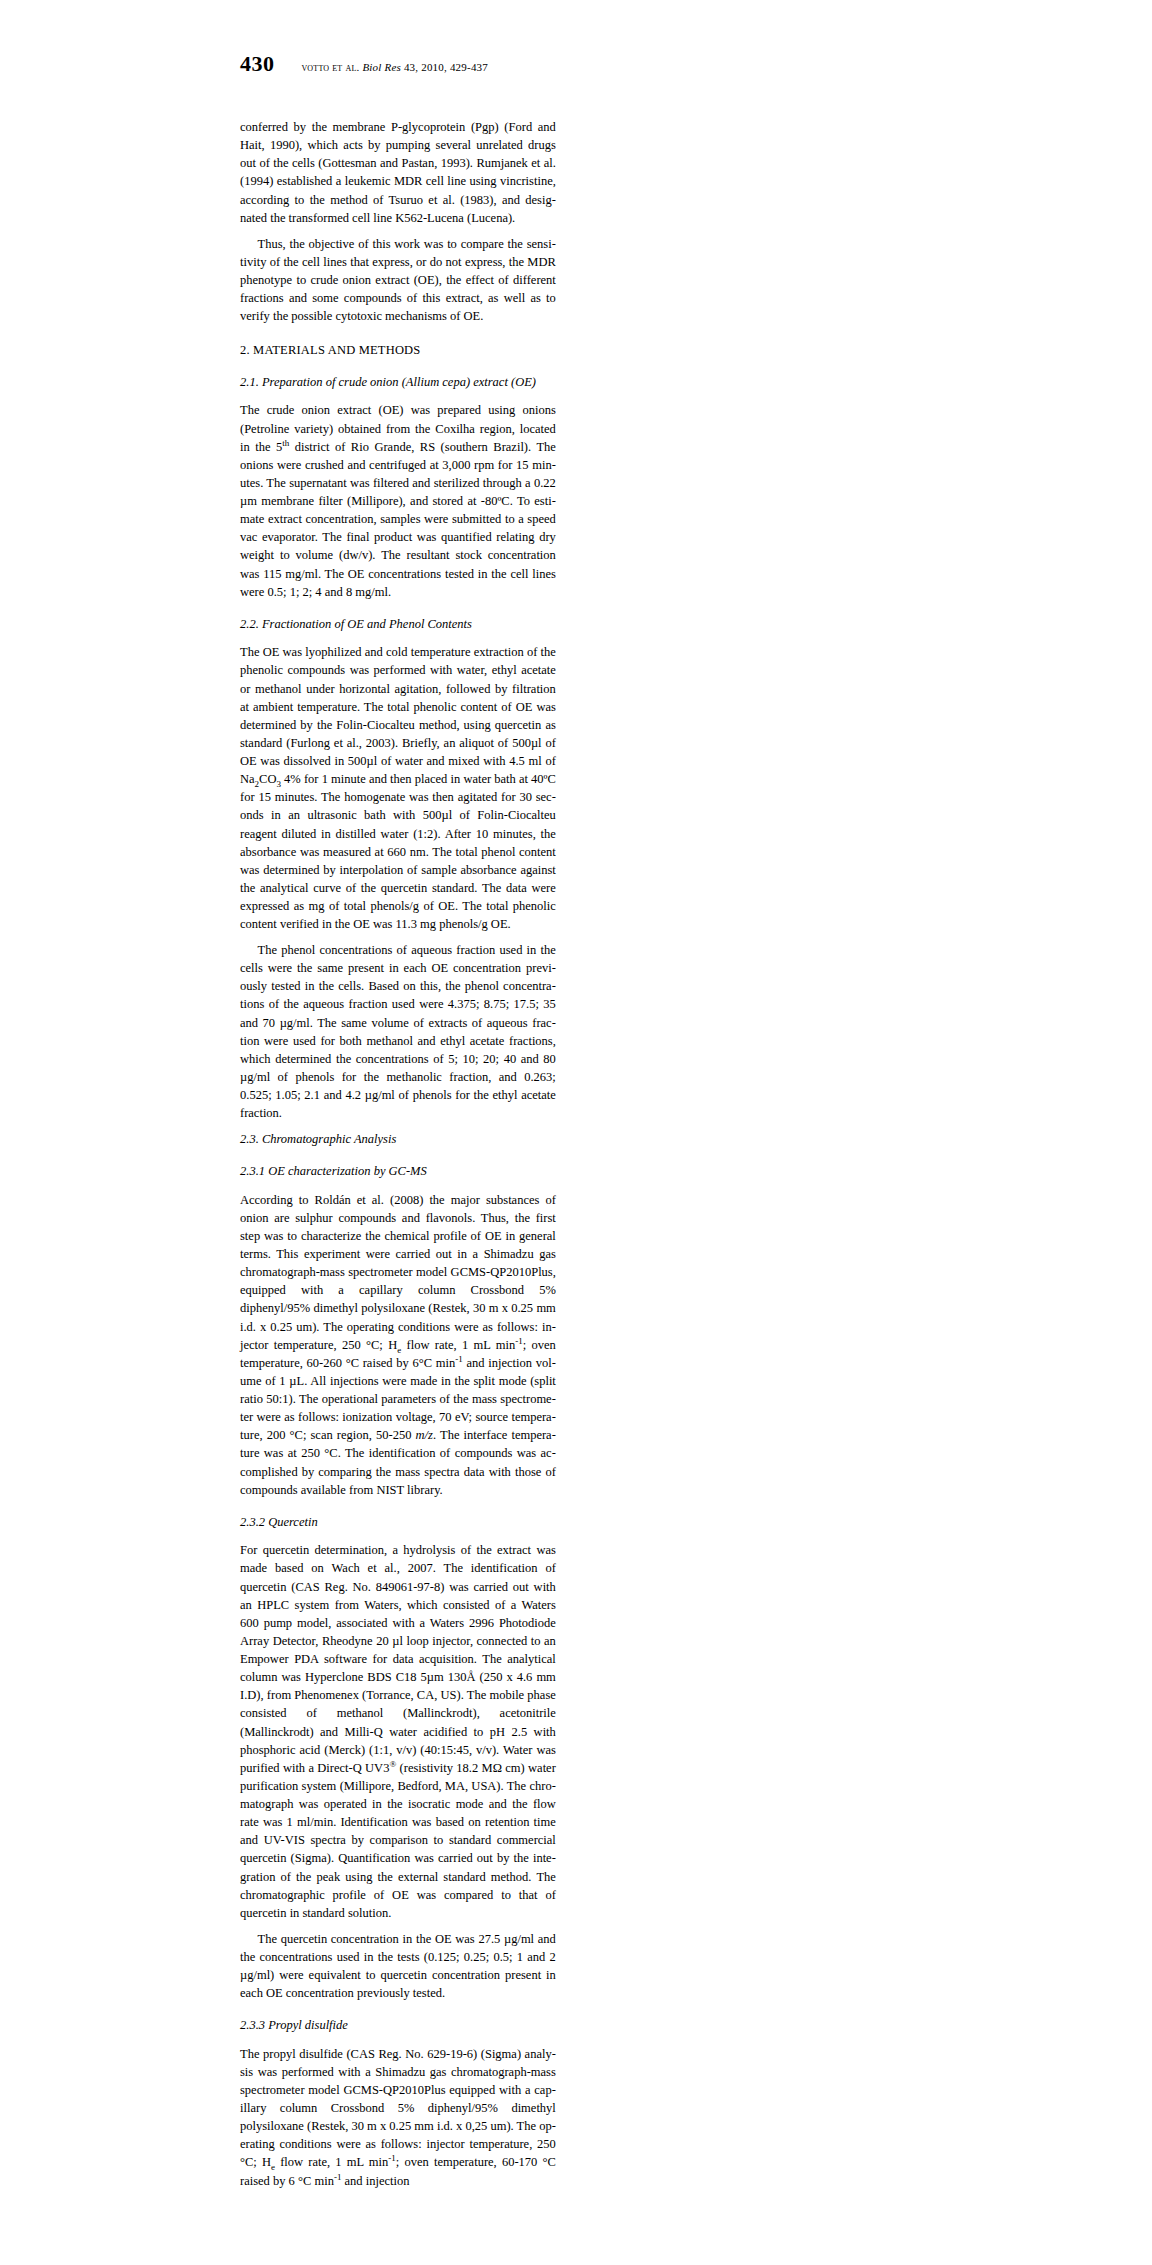430
Votto et al. Biol Res 43, 2010, 429-437
conferred by the membrane P-glycoprotein (Pgp) (Ford and Hait, 1990), which acts by pumping several unrelated drugs out of the cells (Gottesman and Pastan, 1993). Rumjanek et al. (1994) established a leukemic MDR cell line using vincristine, according to the method of Tsuruo et al. (1983), and designated the transformed cell line K562-Lucena (Lucena).
Thus, the objective of this work was to compare the sensitivity of the cell lines that express, or do not express, the MDR phenotype to crude onion extract (OE), the effect of different fractions and some compounds of this extract, as well as to verify the possible cytotoxic mechanisms of OE.
2. Materials and Methods
2.1. Preparation of crude onion (Allium cepa) extract (OE)
The crude onion extract (OE) was prepared using onions (Petroline variety) obtained from the Coxilha region, located in the 5th district of Rio Grande, RS (southern Brazil). The onions were crushed and centrifuged at 3,000 rpm for 15 minutes. The supernatant was filtered and sterilized through a 0.22 µm membrane filter (Millipore), and stored at -80ºC. To estimate extract concentration, samples were submitted to a speed vac evaporator. The final product was quantified relating dry weight to volume (dw/v). The resultant stock concentration was 115 mg/ml. The OE concentrations tested in the cell lines were 0.5; 1; 2; 4 and 8 mg/ml.
2.2. Fractionation of OE and Phenol Contents
The OE was lyophilized and cold temperature extraction of the phenolic compounds was performed with water, ethyl acetate or methanol under horizontal agitation, followed by filtration at ambient temperature. The total phenolic content of OE was determined by the Folin-Ciocalteu method, using quercetin as standard (Furlong et al., 2003). Briefly, an aliquot of 500µl of OE was dissolved in 500µl of water and mixed with 4.5 ml of Na2CO3 4% for 1 minute and then placed in water bath at 40ºC for 15 minutes. The homogenate was then agitated for 30 seconds in an ultrasonic bath with 500µl of Folin-Ciocalteu reagent diluted in distilled water (1:2). After 10 minutes, the absorbance was measured at 660 nm. The total phenol content was determined by interpolation of sample absorbance against the analytical curve of the quercetin standard. The data were expressed as mg of total phenols/g of OE. The total phenolic content verified in the OE was 11.3 mg phenols/g OE.
The phenol concentrations of aqueous fraction used in the cells were the same present in each OE concentration previously tested in the cells. Based on this, the phenol concentrations of the aqueous fraction used were 4.375; 8.75; 17.5; 35 and 70 µg/ml. The same volume of extracts of aqueous fraction were used for both methanol and ethyl acetate fractions, which determined the concentrations of 5; 10; 20; 40 and 80 µg/ml of phenols for the methanolic fraction, and 0.263; 0.525; 1.05; 2.1 and 4.2 µg/ml of phenols for the ethyl acetate fraction.
2.3. Chromatographic Analysis
2.3.1 OE characterization by GC-MS
According to Roldán et al. (2008) the major substances of onion are sulphur compounds and flavonols. Thus, the first step was to characterize the chemical profile of OE in general terms. This experiment were carried out in a Shimadzu gas chromatograph-mass spectrometer model GCMS-QP2010Plus, equipped with a capillary column Crossbond 5% diphenyl/95% dimethyl polysiloxane (Restek, 30 m x 0.25 mm i.d. x 0.25 um). The operating conditions were as follows: injector temperature, 250 °C; He flow rate, 1 mL min-1; oven temperature, 60-260 °C raised by 6°C min-1 and injection volume of 1 µL. All injections were made in the split mode (split ratio 50:1). The operational parameters of the mass spectrometer were as follows: ionization voltage, 70 eV; source temperature, 200 °C; scan region, 50-250 m/z. The interface temperature was at 250 °C. The identification of compounds was accomplished by comparing the mass spectra data with those of compounds available from NIST library.
2.3.2 Quercetin
For quercetin determination, a hydrolysis of the extract was made based on Wach et al., 2007. The identification of quercetin (CAS Reg. No. 849061-97-8) was carried out with an HPLC system from Waters, which consisted of a Waters 600 pump model, associated with a Waters 2996 Photodiode Array Detector, Rheodyne 20 µl loop injector, connected to an Empower PDA software for data acquisition. The analytical column was Hyperclone BDS C18 5µm 130Å (250 x 4.6 mm I.D), from Phenomenex (Torrance, CA, US). The mobile phase consisted of methanol (Mallinckrodt), acetonitrile (Mallinckrodt) and Milli-Q water acidified to pH 2.5 with phosphoric acid (Merck) (1:1, v/v) (40:15:45, v/v). Water was purified with a Direct-Q UV3® (resistivity 18.2 MΩ cm) water purification system (Millipore, Bedford, MA, USA). The chromatograph was operated in the isocratic mode and the flow rate was 1 ml/min. Identification was based on retention time and UV-VIS spectra by comparison to standard commercial quercetin (Sigma). Quantification was carried out by the integration of the peak using the external standard method. The chromatographic profile of OE was compared to that of quercetin in standard solution.
The quercetin concentration in the OE was 27.5 µg/ml and the concentrations used in the tests (0.125; 0.25; 0.5; 1 and 2 µg/ml) were equivalent to quercetin concentration present in each OE concentration previously tested.
2.3.3 Propyl disulfide
The propyl disulfide (CAS Reg. No. 629-19-6) (Sigma) analysis was performed with a Shimadzu gas chromatograph-mass spectrometer model GCMS-QP2010Plus equipped with a capillary column Crossbond 5% diphenyl/95% dimethyl polysiloxane (Restek, 30 m x 0.25 mm i.d. x 0,25 um). The operating conditions were as follows: injector temperature, 250 °C; He flow rate, 1 mL min-1; oven temperature, 60-170 °C raised by 6 °C min-1 and injection